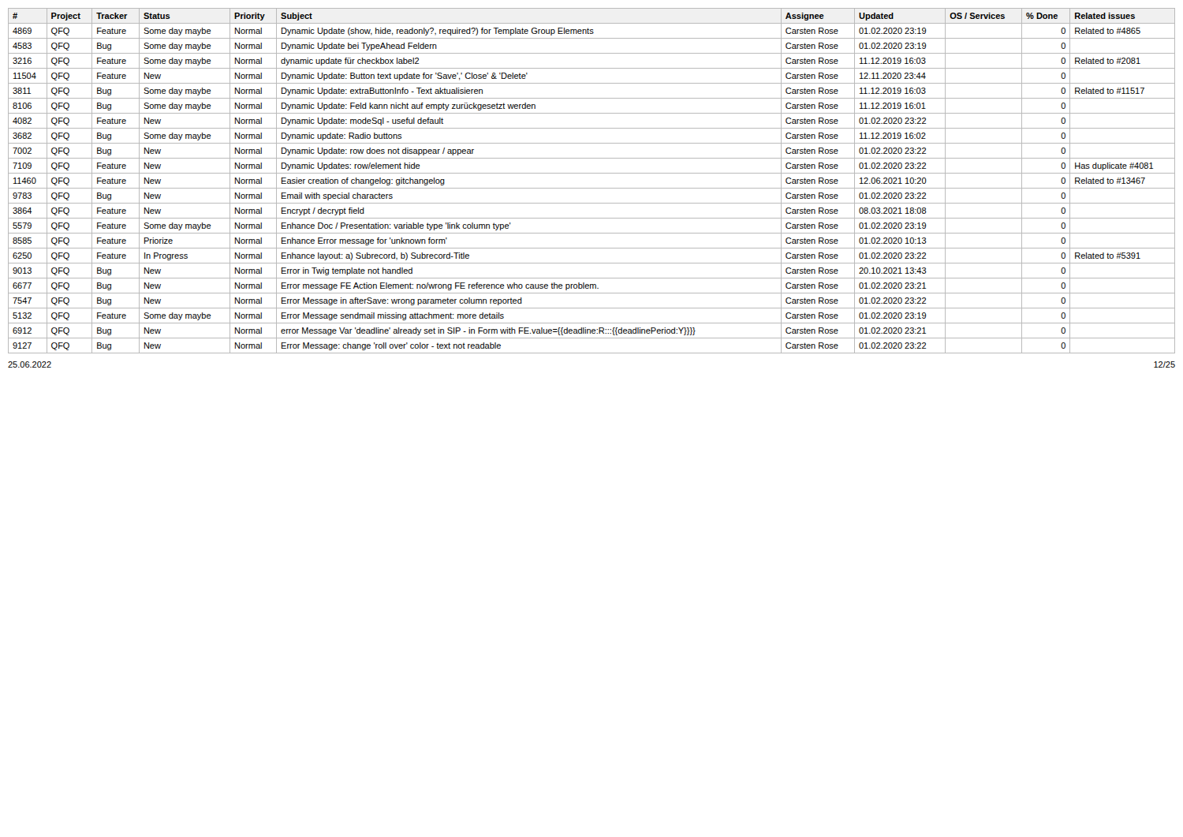| # | Project | Tracker | Status | Priority | Subject | Assignee | Updated | OS / Services | % Done | Related issues |
| --- | --- | --- | --- | --- | --- | --- | --- | --- | --- | --- |
| 4869 | QFQ | Feature | Some day maybe | Normal | Dynamic Update (show, hide, readonly?, required?) for Template Group Elements | Carsten Rose | 01.02.2020 23:19 | | 0 | Related to #4865 |
| 4583 | QFQ | Bug | Some day maybe | Normal | Dynamic Update bei TypeAhead Feldern | Carsten Rose | 01.02.2020 23:19 | | 0 | |
| 3216 | QFQ | Feature | Some day maybe | Normal | dynamic update für checkbox label2 | Carsten Rose | 11.12.2019 16:03 | | 0 | Related to #2081 |
| 11504 | QFQ | Feature | New | Normal | Dynamic Update: Button text update for 'Save',' Close' & 'Delete' | Carsten Rose | 12.11.2020 23:44 | | 0 | |
| 3811 | QFQ | Bug | Some day maybe | Normal | Dynamic Update: extraButtonInfo - Text aktualisieren | Carsten Rose | 11.12.2019 16:03 | | 0 | Related to #11517 |
| 8106 | QFQ | Bug | Some day maybe | Normal | Dynamic Update: Feld kann nicht auf empty zurückgesetzt werden | Carsten Rose | 11.12.2019 16:01 | | 0 | |
| 4082 | QFQ | Feature | New | Normal | Dynamic Update: modeSql - useful default | Carsten Rose | 01.02.2020 23:22 | | 0 | |
| 3682 | QFQ | Bug | Some day maybe | Normal | Dynamic update: Radio buttons | Carsten Rose | 11.12.2019 16:02 | | 0 | |
| 7002 | QFQ | Bug | New | Normal | Dynamic Update: row does not disappear / appear | Carsten Rose | 01.02.2020 23:22 | | 0 | |
| 7109 | QFQ | Feature | New | Normal | Dynamic Updates: row/element hide | Carsten Rose | 01.02.2020 23:22 | | 0 | Has duplicate #4081 |
| 11460 | QFQ | Feature | New | Normal | Easier creation of changelog: gitchangelog | Carsten Rose | 12.06.2021 10:20 | | 0 | Related to #13467 |
| 9783 | QFQ | Bug | New | Normal | Email with special characters | Carsten Rose | 01.02.2020 23:22 | | 0 | |
| 3864 | QFQ | Feature | New | Normal | Encrypt / decrypt field | Carsten Rose | 08.03.2021 18:08 | | 0 | |
| 5579 | QFQ | Feature | Some day maybe | Normal | Enhance Doc / Presentation: variable type 'link column type' | Carsten Rose | 01.02.2020 23:19 | | 0 | |
| 8585 | QFQ | Feature | Priorize | Normal | Enhance Error message for 'unknown form' | Carsten Rose | 01.02.2020 10:13 | | 0 | |
| 6250 | QFQ | Feature | In Progress | Normal | Enhance layout: a) Subrecord, b) Subrecord-Title | Carsten Rose | 01.02.2020 23:22 | | 0 | Related to #5391 |
| 9013 | QFQ | Bug | New | Normal | Error in Twig template not handled | Carsten Rose | 20.10.2021 13:43 | | 0 | |
| 6677 | QFQ | Bug | New | Normal | Error message FE Action Element: no/wrong FE reference who cause the problem. | Carsten Rose | 01.02.2020 23:21 | | 0 | |
| 7547 | QFQ | Bug | New | Normal | Error Message in afterSave: wrong parameter column reported | Carsten Rose | 01.02.2020 23:22 | | 0 | |
| 5132 | QFQ | Feature | Some day maybe | Normal | Error Message sendmail missing attachment: more details | Carsten Rose | 01.02.2020 23:19 | | 0 | |
| 6912 | QFQ | Bug | New | Normal | error Message Var 'deadline' already set in SIP - in Form with FE.value={{deadline:R:::{{deadlinePeriod:Y}}}} | Carsten Rose | 01.02.2020 23:21 | | 0 | |
| 9127 | QFQ | Bug | New | Normal | Error Message: change 'roll over' color - text not readable | Carsten Rose | 01.02.2020 23:22 | | 0 | |
25.06.2022 12/25